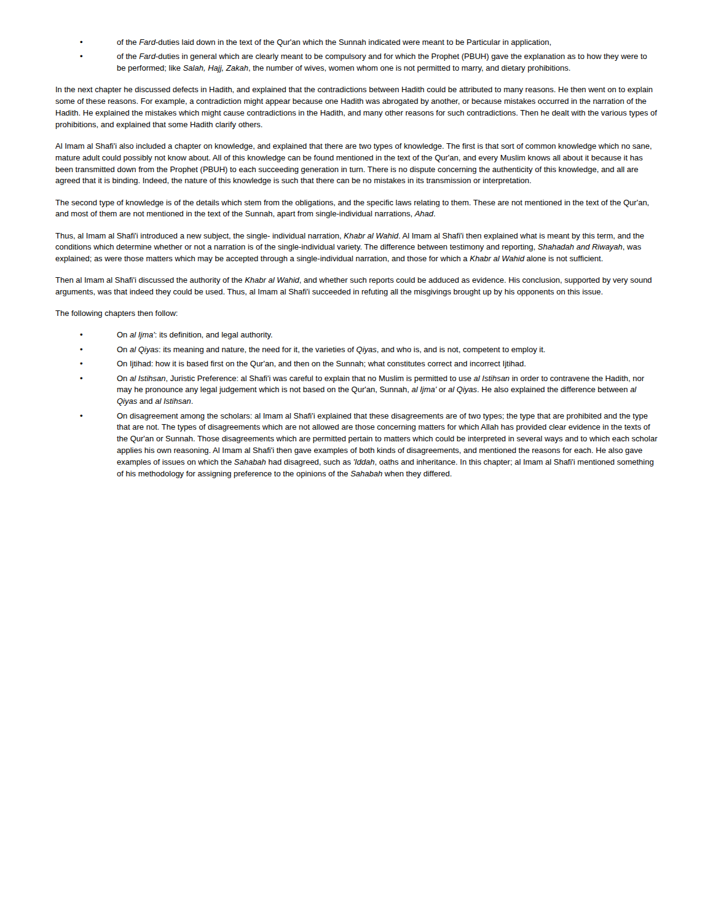of the Fard-duties laid down in the text of the Qur'an which the Sunnah indicated were meant to be Particular in application,
of the Fard-duties in general which are clearly meant to be compulsory and for which the Prophet (PBUH) gave the explanation as to how they were to be performed; like Salah, Hajj, Zakah, the number of wives, women whom one is not permitted to marry, and dietary prohibitions.
In the next chapter he discussed defects in Hadith, and explained that the contradictions between Hadith could be attributed to many reasons. He then went on to explain some of these reasons. For example, a contradiction might appear because one Hadith was abrogated by another, or because mistakes occurred in the narration of the Hadith. He explained the mistakes which might cause contradictions in the Hadith, and many other reasons for such contradictions. Then he dealt with the various types of prohibitions, and explained that some Hadith clarify others.
Al Imam al Shafi'i also included a chapter on knowledge, and explained that there are two types of knowledge. The first is that sort of common knowledge which no sane, mature adult could possibly not know about. All of this knowledge can be found mentioned in the text of the Qur'an, and every Muslim knows all about it because it has been transmitted down from the Prophet (PBUH) to each succeeding generation in turn. There is no dispute concerning the authenticity of this knowledge, and all are agreed that it is binding. Indeed, the nature of this knowledge is such that there can be no mistakes in its transmission or interpretation.
The second type of knowledge is of the details which stem from the obligations, and the specific laws relating to them. These are not mentioned in the text of the Qur'an, and most of them are not mentioned in the text of the Sunnah, apart from single-individual narrations, Ahad.
Thus, al Imam al Shafi'i introduced a new subject, the single- individual narration, Khabr al Wahid. Al Imam al Shafi'i then explained what is meant by this term, and the conditions which determine whether or not a narration is of the single-individual variety. The difference between testimony and reporting, Shahadah and Riwayah, was explained; as were those matters which may be accepted through a single-individual narration, and those for which a Khabr al Wahid alone is not sufficient.
Then al Imam al Shafi'i discussed the authority of the Khabr al Wahid, and whether such reports could be adduced as evidence. His conclusion, supported by very sound arguments, was that indeed they could be used. Thus, al Imam al Shafi'i succeeded in refuting all the misgivings brought up by his opponents on this issue.
The following chapters then follow:
On al Ijma': its definition, and legal authority.
On al Qiyas: its meaning and nature, the need for it, the varieties of Qiyas, and who is, and is not, competent to employ it.
On Ijtihad: how it is based first on the Qur'an, and then on the Sunnah; what constitutes correct and incorrect Ijtihad.
On al Istihsan, Juristic Preference: al Shafi'i was careful to explain that no Muslim is permitted to use al Istihsan in order to contravene the Hadith, nor may he pronounce any legal judgement which is not based on the Qur'an, Sunnah, al Ijma' or al Qiyas. He also explained the difference between al Qiyas and al Istihsan.
On disagreement among the scholars: al Imam al Shafi'i explained that these disagreements are of two types; the type that are prohibited and the type that are not. The types of disagreements which are not allowed are those concerning matters for which Allah has provided clear evidence in the texts of the Qur'an or Sunnah. Those disagreements which are permitted pertain to matters which could be interpreted in several ways and to which each scholar applies his own reasoning. Al Imam al Shafi'i then gave examples of both kinds of disagreements, and mentioned the reasons for each. He also gave examples of issues on which the Sahabah had disagreed, such as 'Iddah, oaths and inheritance. In this chapter; al Imam al Shafi'i mentioned something of his methodology for assigning preference to the opinions of the Sahabah when they differed.